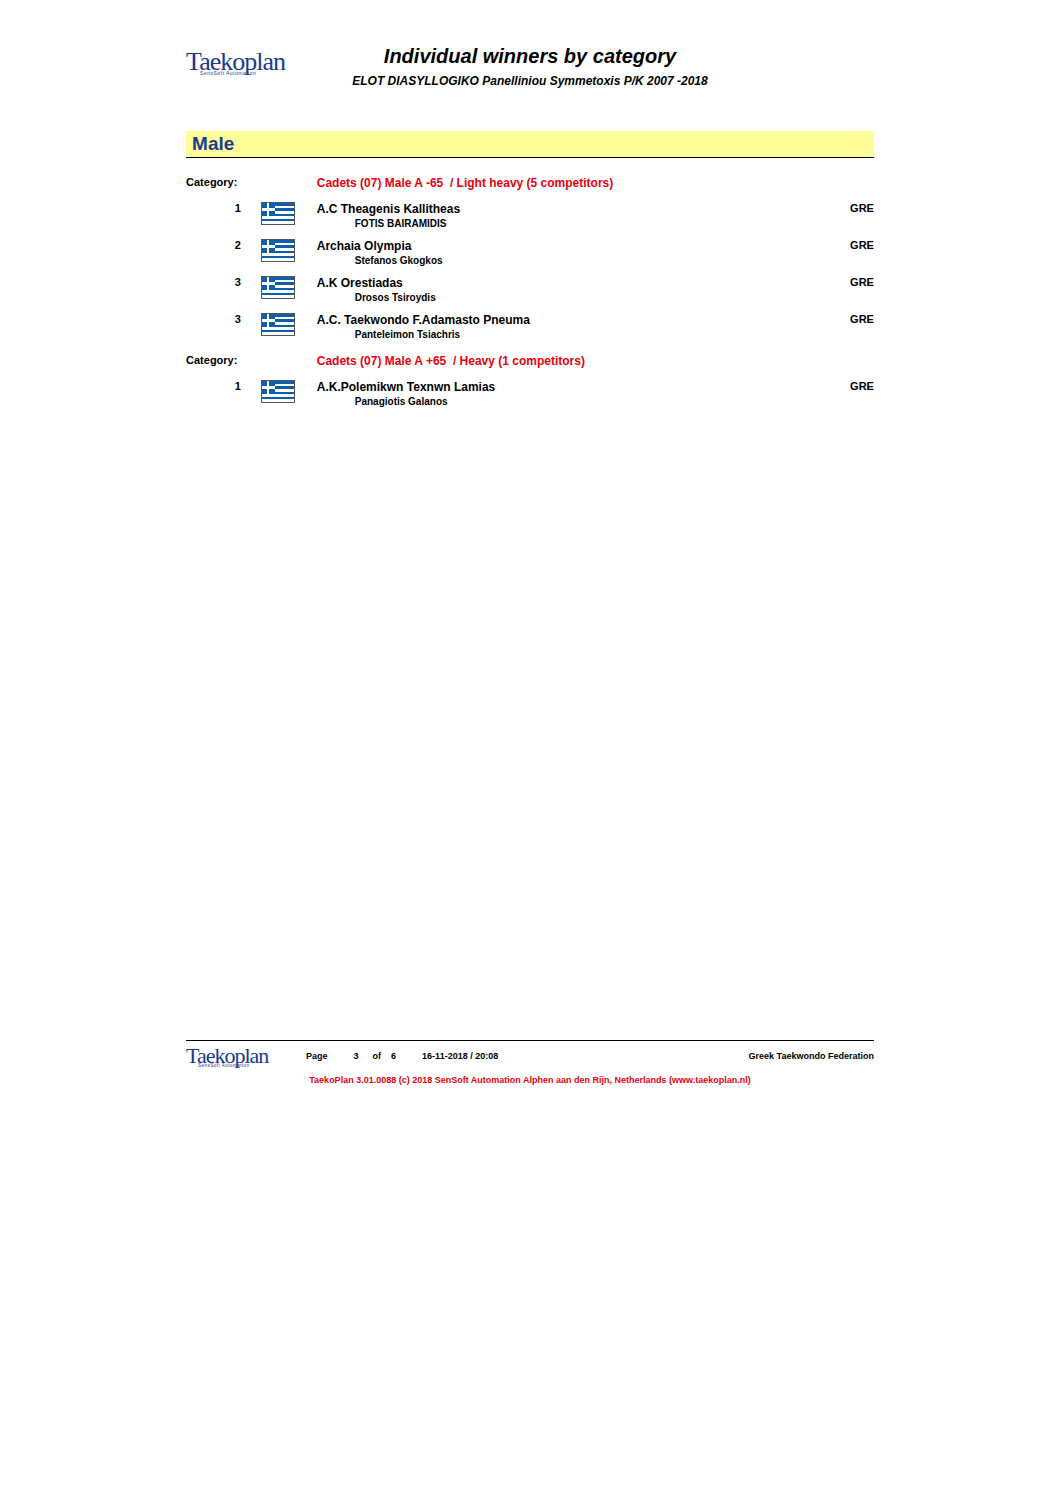Taekoplan
SensSoft Automation
Individual winners by category
ELOT DIASYLLOGIKO Panelliniou Symmetoxis P/K 2007 -2018
Male
| Category: | Cadets (07) Male A -65 / Light heavy (5 competitors) |
| 1 | | A.C Theagenis Kallitheas FOTIS BAIRAMIDIS | GRE |
| 2 | | Archaia Olympia Stefanos Gkogkos | GRE |
| 3 | | A.K Orestiadas Drosos Tsiroydis | GRE |
| 3 | | A.C. Taekwondo F.Adamasto Pneuma Panteleimon Tsiachris | GRE |
| Category: | Cadets (07) Male A +65 / Heavy (1 competitors) |
| 1 | | A.K.Polemikwn Texnwn Lamias Panagiotis Galanos | GRE |
Taekoplan
SensSoft Automation
Page 3 of 6 16-11-2018 / 20:08
Greek Taekwondo Federation
TaekoPlan 3.01.0088 (c) 2018 SenSoft Automation Alphen aan den Rijn, Netherlands (www.taekoplan.nl)